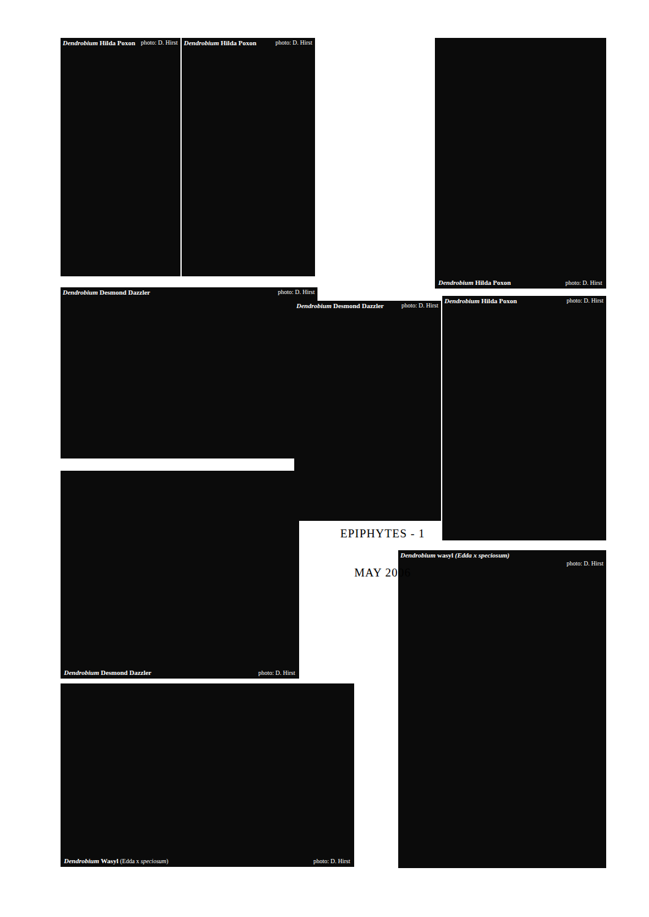Dendrobium Hilda Poxon
photo: D. Hirst
Dendrobium Hilda Poxon
photo: D. Hirst
Dendrobium Hilda Poxon
photo: D. Hirst
Dendrobium Desmond Dazzler
photo: D. Hirst
Dendrobium Desmond Dazzler
photo: D. Hirst
Dendrobium Hilda Poxon
photo: D. Hirst
Dendrobium Desmond Dazzler
photo: D. Hirst
Dendrobium wasyl (Edda x speciosum)
photo: D. Hirst
Dendrobium Wasyl (Edda x speciosum)
photo: D. Hirst
EPIPHYTES - 1
MAY 2006